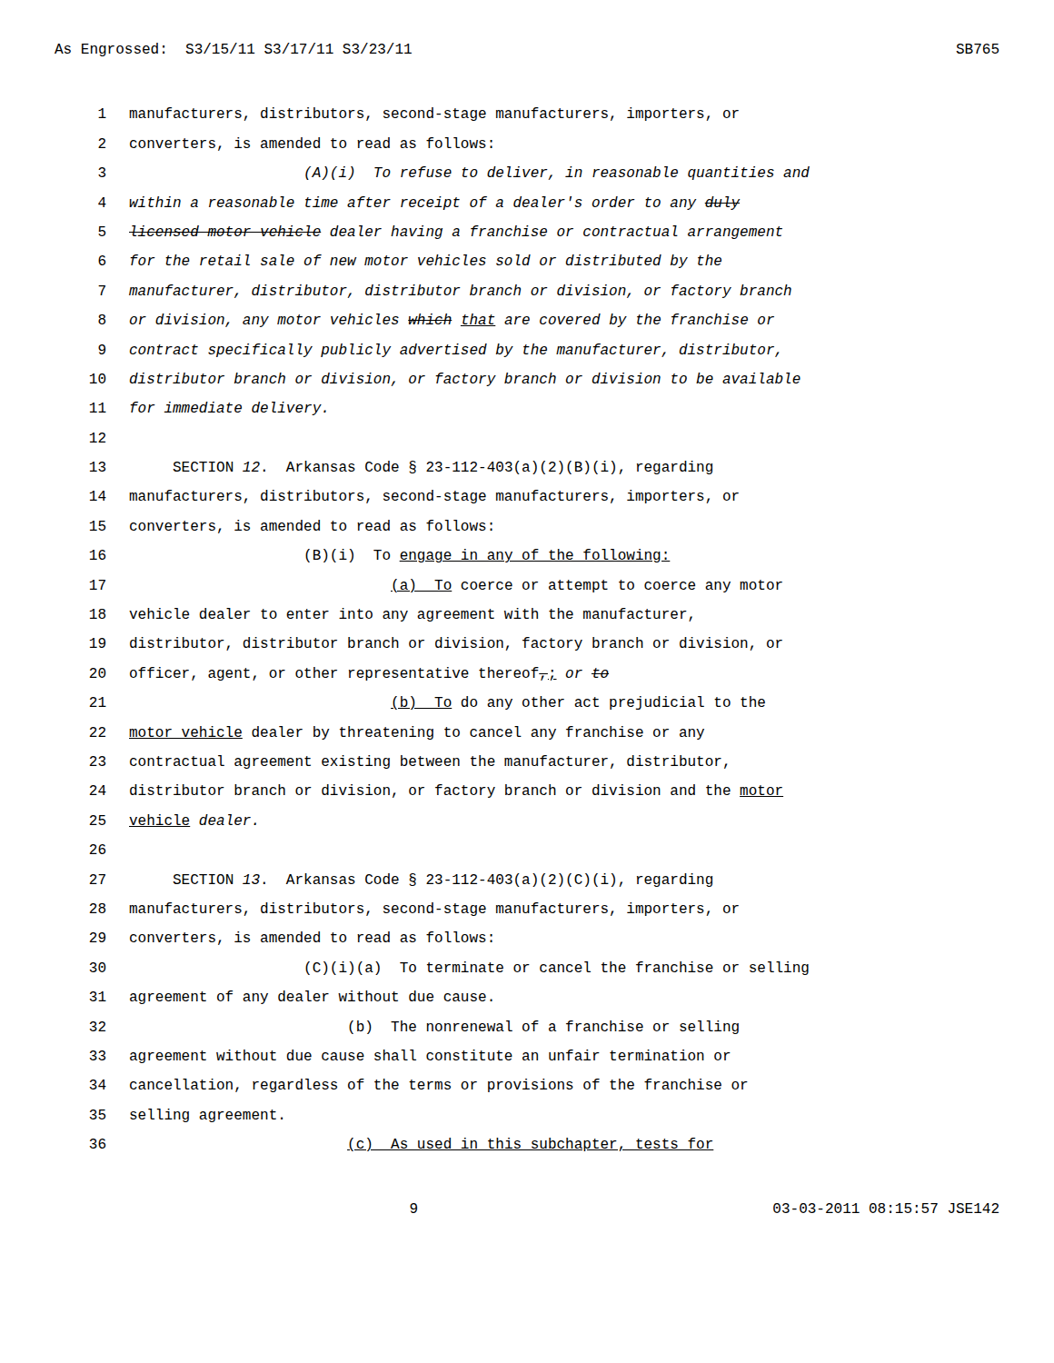As Engrossed: S3/15/11 S3/17/11 S3/23/11
SB765
| 1 | manufacturers, distributors, second-stage manufacturers, importers, or |
| 2 | converters, is amended to read as follows: |
| 3 | (A)(i) To refuse to deliver, in reasonable quantities and |
| 4 | within a reasonable time after receipt of a dealer's order to any duly |
| 5 | licensed motor vehicle dealer having a franchise or contractual arrangement |
| 6 | for the retail sale of new motor vehicles sold or distributed by the |
| 7 | manufacturer, distributor, distributor branch or division, or factory branch |
| 8 | or division, any motor vehicles which that are covered by the franchise or |
| 9 | contract specifically publicly advertised by the manufacturer, distributor, |
| 10 | distributor branch or division, or factory branch or division to be available |
| 11 | for immediate delivery. |
| 12 | |
| 13 | SECTION 12 . Arkansas Code § 23-112-403(a)(2)(B)(i), regarding |
| 14 | manufacturers, distributors, second-stage manufacturers, importers, or |
| 15 | converters, is amended to read as follows: |
| 16 | (B)(i) To engage in any of the following: |
| 17 | (a) To coerce or attempt to coerce any motor |
| 18 | vehicle dealer to enter into any agreement with the manufacturer, |
| 19 | distributor, distributor branch or division, factory branch or division, or |
| 20 | officer, agent, or other representative thereof , ; or to |
| 21 | (b) To do any other act prejudicial to the |
| 22 | motor vehicle dealer by threatening to cancel any franchise or any |
| 23 | contractual agreement existing between the manufacturer, distributor, |
| 24 | distributor branch or division, or factory branch or division and the motor |
| 25 | vehicle dealer. |
| 26 | |
| 27 | SECTION 13 . Arkansas Code § 23-112-403(a)(2)(C)(i), regarding |
| 28 | manufacturers, distributors, second-stage manufacturers, importers, or |
| 29 | converters, is amended to read as follows: |
| 30 | (C)(i)(a) To terminate or cancel the franchise or selling |
| 31 | agreement of any dealer without due cause. |
| 32 | (b) The nonrenewal of a franchise or selling |
| 33 | agreement without due cause shall constitute an unfair termination or |
| 34 | cancellation, regardless of the terms or provisions of the franchise or |
| 35 | selling agreement. |
| 36 | (c) As used in this subchapter, tests for |
9
03-03-2011 08:15:57 JSE142